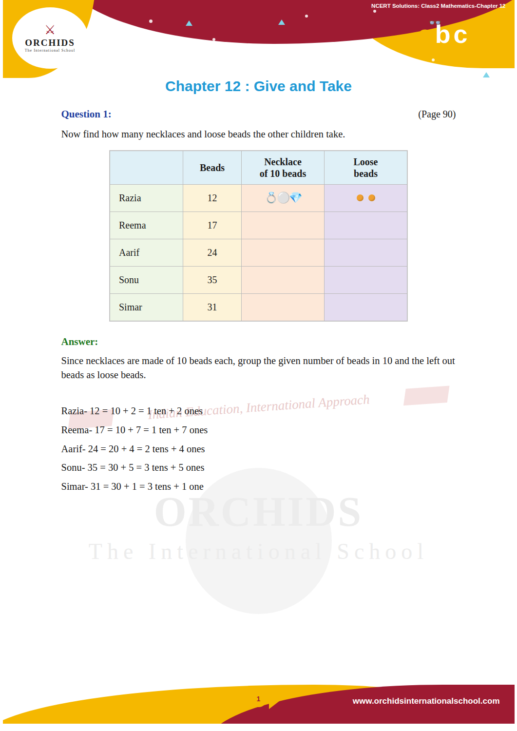NCERT Solutions: Class2 Mathematics-Chapter 12
abc
👓
⚔
ORCHIDS
The International School
Indian Education, International Approach
ORCHIDS
The International School
Chapter 12 : Give and Take
Question 1: (Page 90)
Now find how many necklaces and loose beads the other children take.
| | Beads | Necklace of 10 beads | Loose beads |
| --- | --- | --- | --- |
| Razia | 12 | 💍⚪💎 | |
| Reema | 17 | | |
| Aarif | 24 | | |
| Sonu | 35 | | |
| Simar | 31 | | |
Answer:
Since necklaces are made of 10 beads each, group the given number of beads in 10 and the left out beads as loose beads.
Razia- 12 = 10 + 2 = 1 ten + 2 ones
Reema- 17 = 10 + 7 = 1 ten + 7 ones
Aarif- 24 = 20 + 4 = 2 tens + 4 ones
Sonu- 35 = 30 + 5 = 3 tens + 5 ones
Simar- 31 = 30 + 1 = 3 tens + 1 one
1
www.orchidsinternationalschool.com